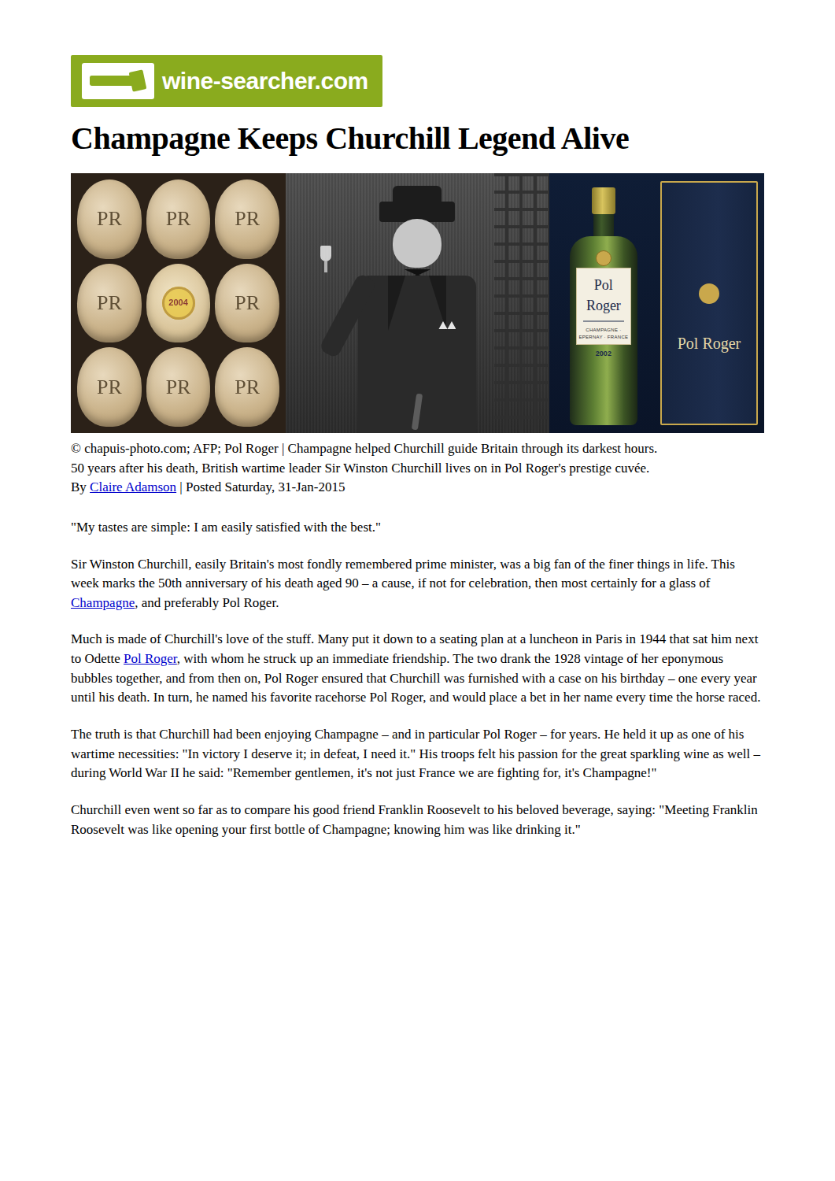wine-searcher.com
Champagne Keeps Churchill Legend Alive
Pol Roger
CHAMPAGNE · EPERNAY · FRANCE
2002
© chapuis-photo.com; AFP; Pol Roger | Champagne helped Churchill guide Britain through its darkest hours.
50 years after his death, British wartime leader Sir Winston Churchill lives on in Pol Roger's prestige cuvée.
By Claire Adamson | Posted Saturday, 31-Jan-2015
"My tastes are simple: I am easily satisfied with the best."
Sir Winston Churchill, easily Britain's most fondly remembered prime minister, was a big fan of the finer things in life. This week marks the 50th anniversary of his death aged 90 – a cause, if not for celebration, then most certainly for a glass of Champagne, and preferably Pol Roger.
Much is made of Churchill's love of the stuff. Many put it down to a seating plan at a luncheon in Paris in 1944 that sat him next to Odette Pol Roger, with whom he struck up an immediate friendship. The two drank the 1928 vintage of her eponymous bubbles together, and from then on, Pol Roger ensured that Churchill was furnished with a case on his birthday – one every year until his death. In turn, he named his favorite racehorse Pol Roger, and would place a bet in her name every time the horse raced.
The truth is that Churchill had been enjoying Champagne – and in particular Pol Roger – for years. He held it up as one of his wartime necessities: "In victory I deserve it; in defeat, I need it." His troops felt his passion for the great sparkling wine as well – during World War II he said: "Remember gentlemen, it's not just France we are fighting for, it's Champagne!"
Churchill even went so far as to compare his good friend Franklin Roosevelt to his beloved beverage, saying: "Meeting Franklin Roosevelt was like opening your first bottle of Champagne; knowing him was like drinking it."